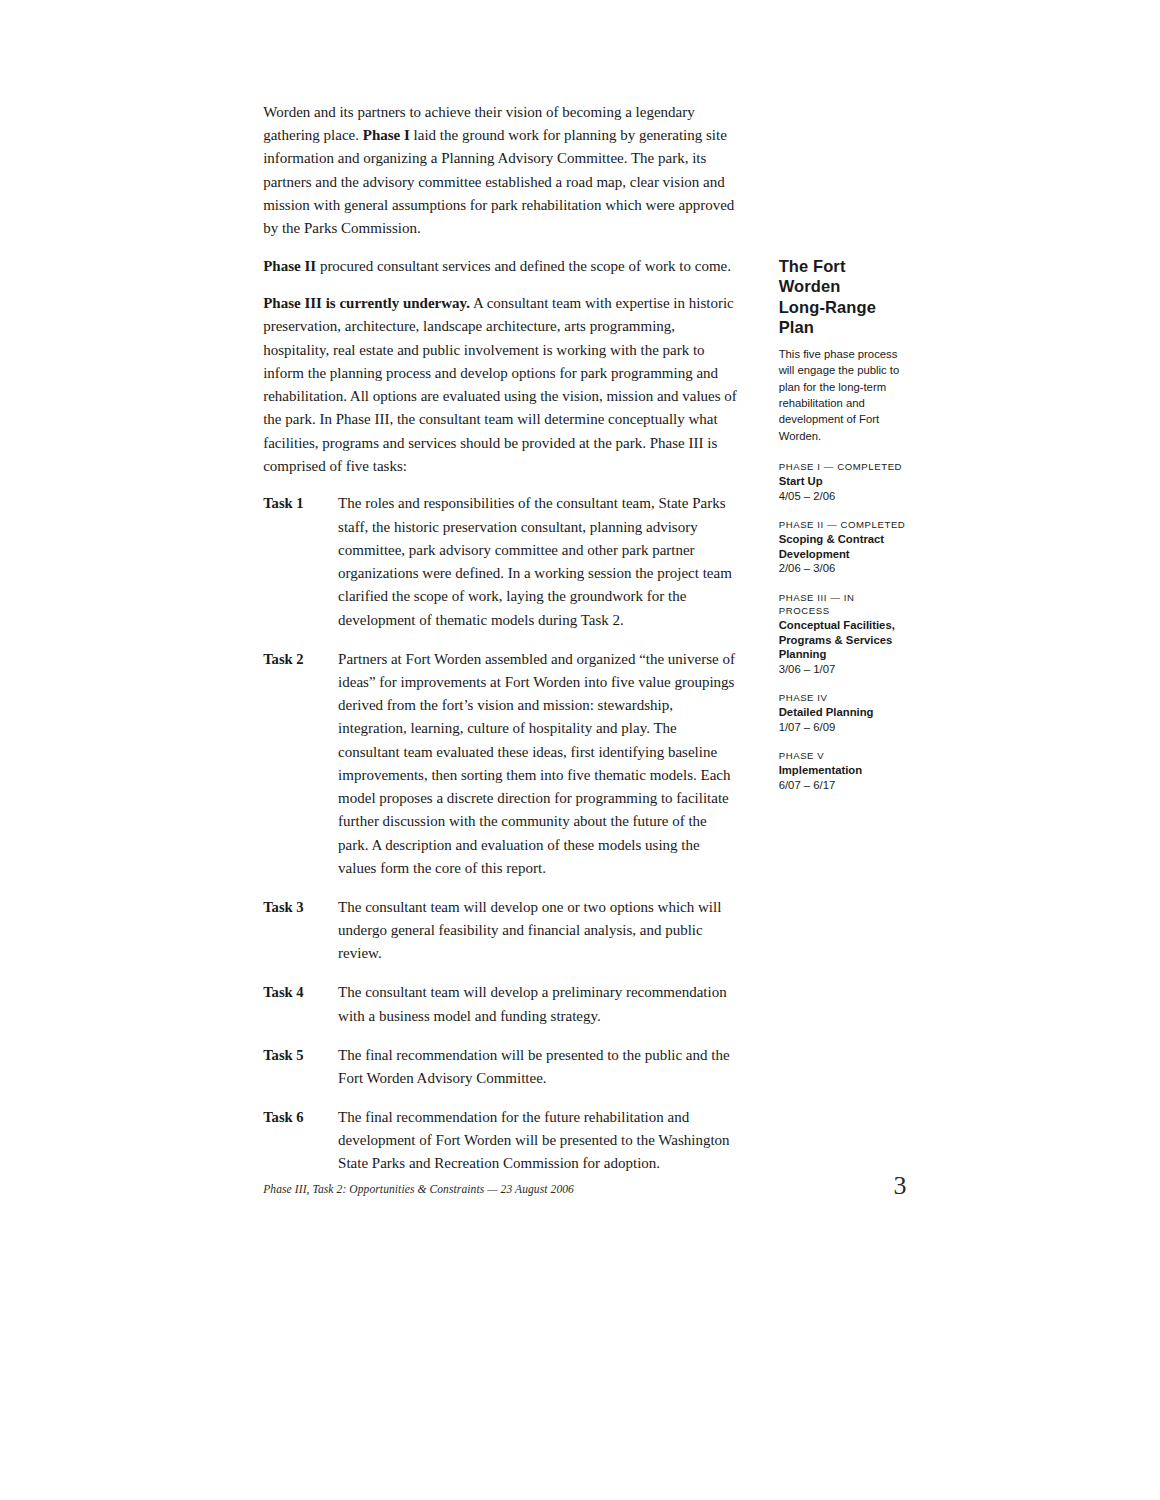Worden and its partners to achieve their vision of becoming a legendary gathering place. Phase I laid the ground work for planning by generating site information and organizing a Planning Advisory Committee. The park, its partners and the advisory committee established a road map, clear vision and mission with general assumptions for park rehabilitation which were approved by the Parks Commission.
Phase II procured consultant services and defined the scope of work to come.
Phase III is currently underway. A consultant team with expertise in historic preservation, architecture, landscape architecture, arts programming, hospitality, real estate and public involvement is working with the park to inform the planning process and develop options for park programming and rehabilitation. All options are evaluated using the vision, mission and values of the park. In Phase III, the consultant team will determine conceptually what facilities, programs and services should be provided at the park. Phase III is comprised of five tasks:
Task 1
The roles and responsibilities of the consultant team, State Parks staff, the historic preservation consultant, planning advisory committee, park advisory committee and other park partner organizations were defined. In a working session the project team clarified the scope of work, laying the groundwork for the development of thematic models during Task 2.
Task 2
Partners at Fort Worden assembled and organized “the universe of ideas” for improvements at Fort Worden into five value groupings derived from the fort’s vision and mission: stewardship, integration, learning, culture of hospitality and play. The consultant team evaluated these ideas, first identifying baseline improvements, then sorting them into five thematic models. Each model proposes a discrete direction for programming to facilitate further discussion with the community about the future of the park. A description and evaluation of these models using the values form the core of this report.
Task 3
The consultant team will develop one or two options which will undergo general feasibility and financial analysis, and public review.
Task 4
The consultant team will develop a preliminary recommendation with a business model and funding strategy.
Task 5
The final recommendation will be presented to the public and the Fort Worden Advisory Committee.
Task 6
The final recommendation for the future rehabilitation and development of Fort Worden will be presented to the Washington State Parks and Recreation Commission for adoption.
The Fort Worden
Long-Range Plan
This five phase process will engage the public to plan for the long-term rehabilitation and development of Fort Worden.
phase i — completed
Start Up
4/05 – 2/06
phase ii — completed
Scoping & Contract
Development
2/06 – 3/06
phase iii — in process
Conceptual Facilities,
Programs & Services
Planning
3/06 – 1/07
phase iv
Detailed Planning
1/07 – 6/09
phase v
Implementation
6/07 – 6/17
Phase III, Task 2: Opportunities & Constraints — 23 August 2006
3